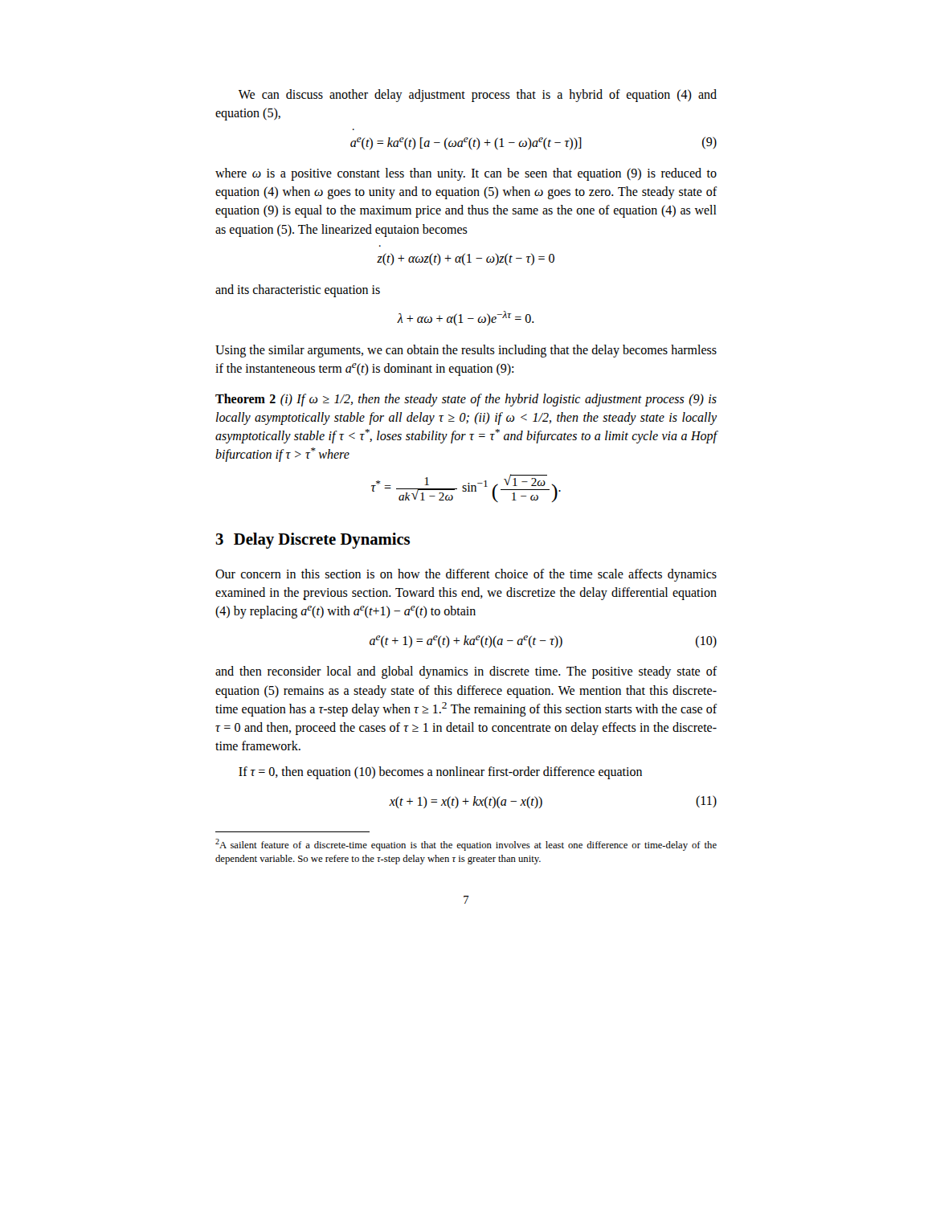We can discuss another delay adjustment process that is a hybrid of equation (4) and equation (5),
ae(t) = kae(t) [a − (ωae(t) + (1 − ω)ae(t − τ))] (9)
where ω is a positive constant less than unity. It can be seen that equation (9) is reduced to equation (4) when ω goes to unity and to equation (5) when ω goes to zero. The steady state of equation (9) is equal to the maximum price and thus the same as the one of equation (4) as well as equation (5). The linearized equtaion becomes
z(t) + αωz(t) + α(1 − ω)z(t − τ) = 0
and its characteristic equation is
λ + αω + α(1 − ω)e−λτ = 0.
Using the similar arguments, we can obtain the results including that the delay becomes harmless if the instanteneous term ae(t) is dominant in equation (9):
Theorem 2 (i) If ω ≥ 1/2, then the steady state of the hybrid logistic adjustment process (9) is locally asymptotically stable for all delay τ ≥ 0; (ii) if ω < 1/2, then the steady state is locally asymptotically stable if τ < τ*, loses stability for τ = τ* and bifurcates to a limit cycle via a Hopf bifurcation if τ > τ* where
τ* = 1 ak 1 − 2ω sin−1 (1 − 2ω 1 − ω).
3 Delay Discrete Dynamics
Our concern in this section is on how the different choice of the time scale affects dynamics examined in the previous section. Toward this end, we discretize the delay differential equation (4) by replacing ae(t) with ae(t+1) − ae(t) to obtain
ae(t + 1) = ae(t) + kae(t)(a − ae(t − τ)) (10)
and then reconsider local and global dynamics in discrete time. The positive steady state of equation (5) remains as a steady state of this differece equation. We mention that this discrete-time equation has a τ-step delay when τ ≥ 1.2 The remaining of this section starts with the case of τ = 0 and then, proceed the cases of τ ≥ 1 in detail to concentrate on delay effects in the discrete-time framework.
If τ = 0, then equation (10) becomes a nonlinear first-order difference equation
x(t + 1) = x(t) + kx(t)(a − x(t)) (11)
2A sailent feature of a discrete-time equation is that the equation involves at least one difference or time-delay of the dependent variable. So we refere to the τ-step delay when τ is greater than unity.
7